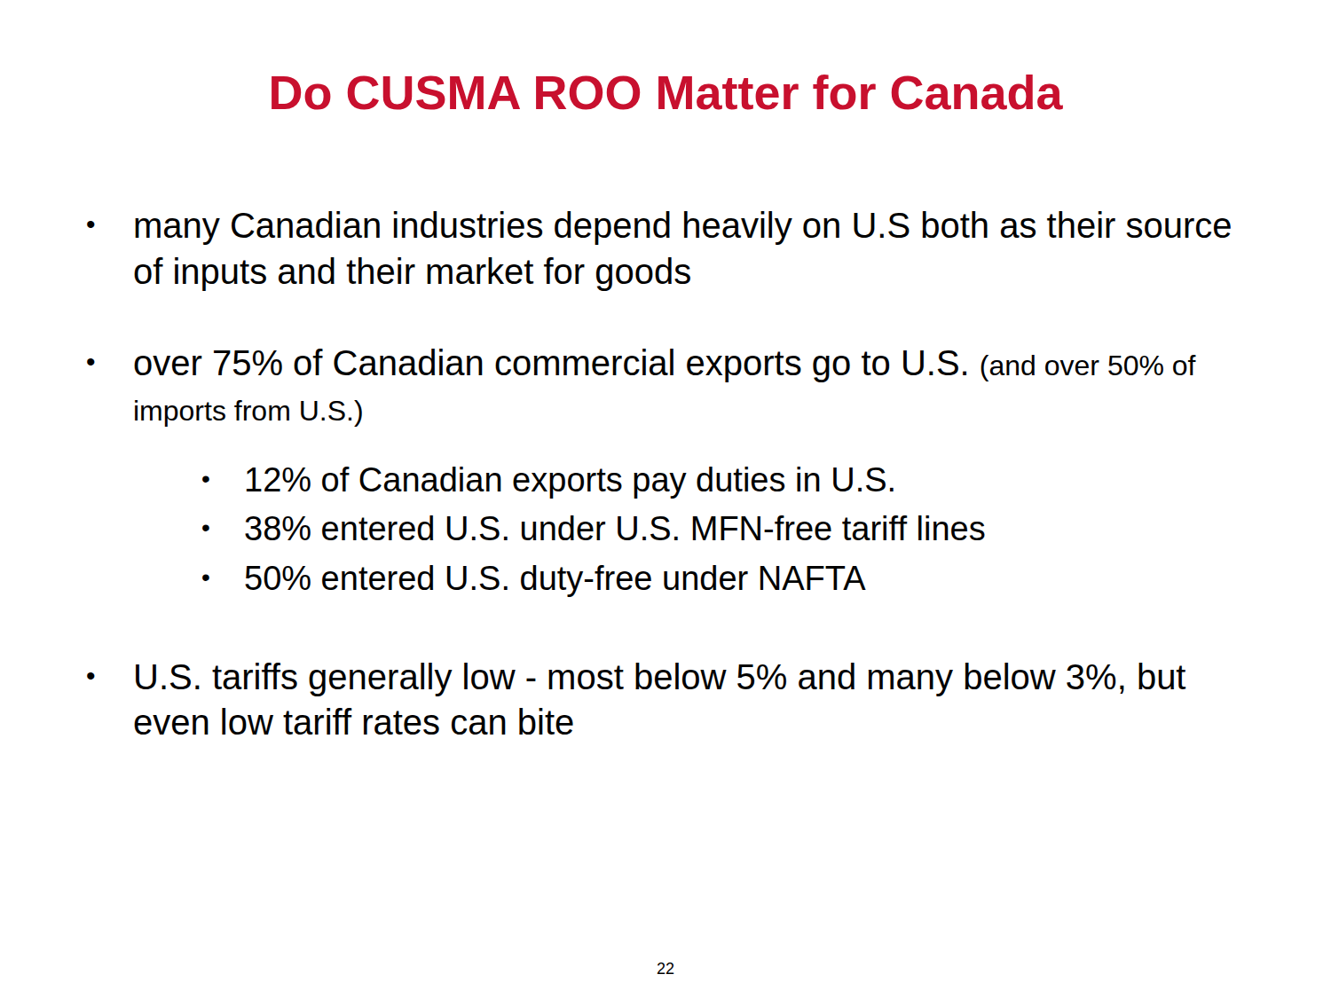Do CUSMA ROO Matter for Canada
many Canadian industries depend heavily on U.S both as their source of inputs and their market for goods
over 75% of Canadian commercial exports go to U.S. (and over 50% of imports from U.S.)
12% of Canadian exports pay duties in U.S.
38% entered U.S. under U.S. MFN-free tariff lines
50% entered U.S. duty-free under NAFTA
U.S. tariffs generally low - most below 5% and many below 3%, but even low tariff rates can bite
22